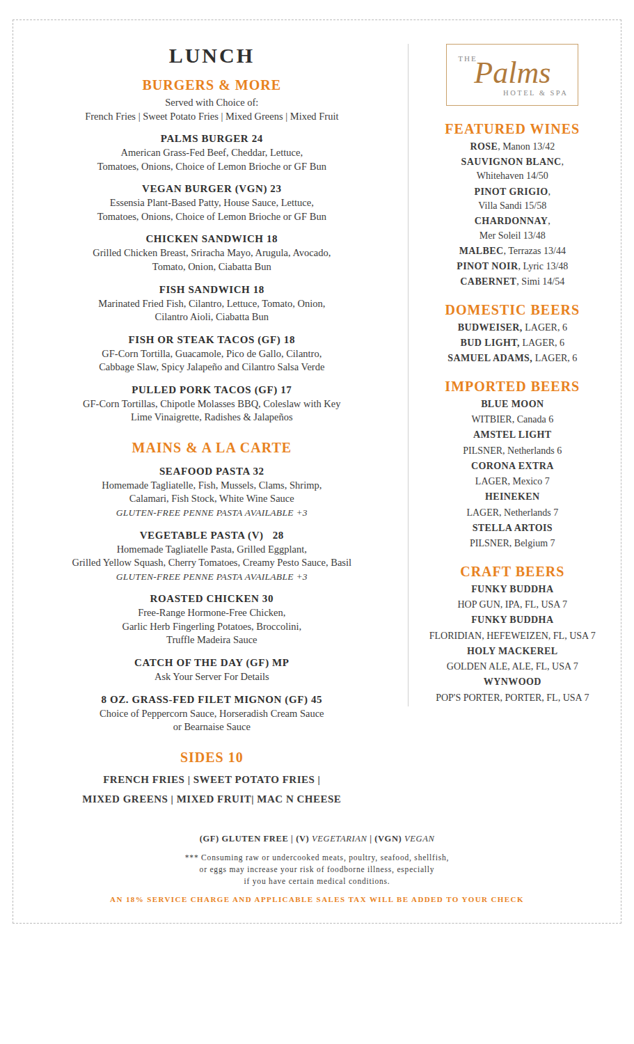LUNCH
BURGERS & MORE
Served with Choice of:
French Fries | Sweet Potato Fries | Mixed Greens | Mixed Fruit
PALMS BURGER 24
American Grass-Fed Beef, Cheddar, Lettuce,
Tomatoes, Onions, Choice of Lemon Brioche or GF Bun
VEGAN BURGER (VGN) 23
Essensia Plant-Based Patty, House Sauce, Lettuce,
Tomatoes, Onions, Choice of Lemon Brioche or GF Bun
CHICKEN SANDWICH 18
Grilled Chicken Breast, Sriracha Mayo, Arugula, Avocado,
Tomato, Onion, Ciabatta Bun
FISH SANDWICH 18
Marinated Fried Fish, Cilantro, Lettuce, Tomato, Onion,
Cilantro Aioli, Ciabatta Bun
FISH OR STEAK TACOS (GF) 18
GF-Corn Tortilla, Guacamole, Pico de Gallo, Cilantro,
Cabbage Slaw, Spicy Jalapeño and Cilantro Salsa Verde
PULLED PORK TACOS (GF) 17
GF-Corn Tortillas, Chipotle Molasses BBQ, Coleslaw with Key
Lime Vinaigrette, Radishes & Jalapeños
MAINS & A LA CARTE
SEAFOOD PASTA 32
Homemade Tagliatelle, Fish, Mussels, Clams, Shrimp,
Calamari, Fish Stock, White Wine Sauce
GLUTEN-FREE PENNE PASTA AVAILABLE +3
VEGETABLE PASTA (V) 28
Homemade Tagliatelle Pasta, Grilled Eggplant,
Grilled Yellow Squash, Cherry Tomatoes, Creamy Pesto Sauce, Basil
GLUTEN-FREE PENNE PASTA AVAILABLE +3
ROASTED CHICKEN 30
Free-Range Hormone-Free Chicken,
Garlic Herb Fingerling Potatoes, Broccolini,
Truffle Madeira Sauce
CATCH OF THE DAY (GF) MP
Ask Your Server For Details
8 OZ. GRASS-FED FILET MIGNON (GF) 45
Choice of Peppercorn Sauce, Horseradish Cream Sauce
or Bearnaise Sauce
SIDES 10
FRENCH FRIES | SWEET POTATO FRIES |
MIXED GREENS | MIXED FRUIT| MAC N CHEESE
THE
Palms
HOTEL & SPA
FEATURED WINES
ROSE, Manon 13/42
SAUVIGNON BLANC,
Whitehaven 14/50
PINOT GRIGIO,
Villa Sandi 15/58
CHARDONNAY,
Mer Soleil 13/48
MALBEC, Terrazas 13/44
PINOT NOIR, Lyric 13/48
CABERNET, Simi 14/54
DOMESTIC BEERS
BUDWEISER, LAGER, 6
BUD LIGHT, LAGER, 6
SAMUEL ADAMS, LAGER, 6
IMPORTED BEERS
BLUE MOON
WITBIER, Canada 6
AMSTEL LIGHT
PILSNER, Netherlands 6
CORONA EXTRA
LAGER, Mexico 7
HEINEKEN
LAGER, Netherlands 7
STELLA ARTOIS
PILSNER, Belgium 7
CRAFT BEERS
FUNKY BUDDHA
HOP GUN, IPA, FL, USA 7
FUNKY BUDDHA
FLORIDIAN, HEFEWEIZEN, FL, USA 7
HOLY MACKEREL
GOLDEN ALE, ALE, FL, USA 7
WYNWOOD
POP'S PORTER, PORTER, FL, USA 7
(GF) GLUTEN FREE | (V) VEGETARIAN | (VGN) VEGAN
*** Consuming raw or undercooked meats, poultry, seafood, shellfish,
or eggs may increase your risk of foodborne illness, especially
if you have certain medical conditions.
AN 18% SERVICE CHARGE AND APPLICABLE SALES TAX WILL BE ADDED TO YOUR CHECK